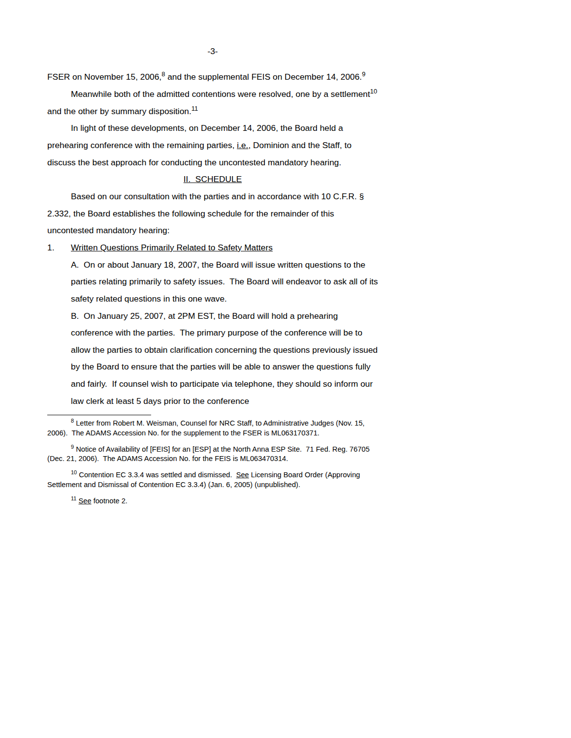-3-
FSER on November 15, 2006,8 and the supplemental FEIS on December 14, 2006.9
Meanwhile both of the admitted contentions were resolved, one by a settlement10 and the other by summary disposition.11
In light of these developments, on December 14, 2006, the Board held a prehearing conference with the remaining parties, i.e., Dominion and the Staff, to discuss the best approach for conducting the uncontested mandatory hearing.
II. SCHEDULE
Based on our consultation with the parties and in accordance with 10 C.F.R. § 2.332, the Board establishes the following schedule for the remainder of this uncontested mandatory hearing:
1. Written Questions Primarily Related to Safety Matters
A. On or about January 18, 2007, the Board will issue written questions to the parties relating primarily to safety issues. The Board will endeavor to ask all of its safety related questions in this one wave.
B. On January 25, 2007, at 2PM EST, the Board will hold a prehearing conference with the parties. The primary purpose of the conference will be to allow the parties to obtain clarification concerning the questions previously issued by the Board to ensure that the parties will be able to answer the questions fully and fairly. If counsel wish to participate via telephone, they should so inform our law clerk at least 5 days prior to the conference
8 Letter from Robert M. Weisman, Counsel for NRC Staff, to Administrative Judges (Nov. 15, 2006). The ADAMS Accession No. for the supplement to the FSER is ML063170371.
9 Notice of Availability of [FEIS] for an [ESP] at the North Anna ESP Site. 71 Fed. Reg. 76705 (Dec. 21, 2006). The ADAMS Accession No. for the FEIS is ML063470314.
10 Contention EC 3.3.4 was settled and dismissed. See Licensing Board Order (Approving Settlement and Dismissal of Contention EC 3.3.4) (Jan. 6, 2005) (unpublished).
11 See footnote 2.